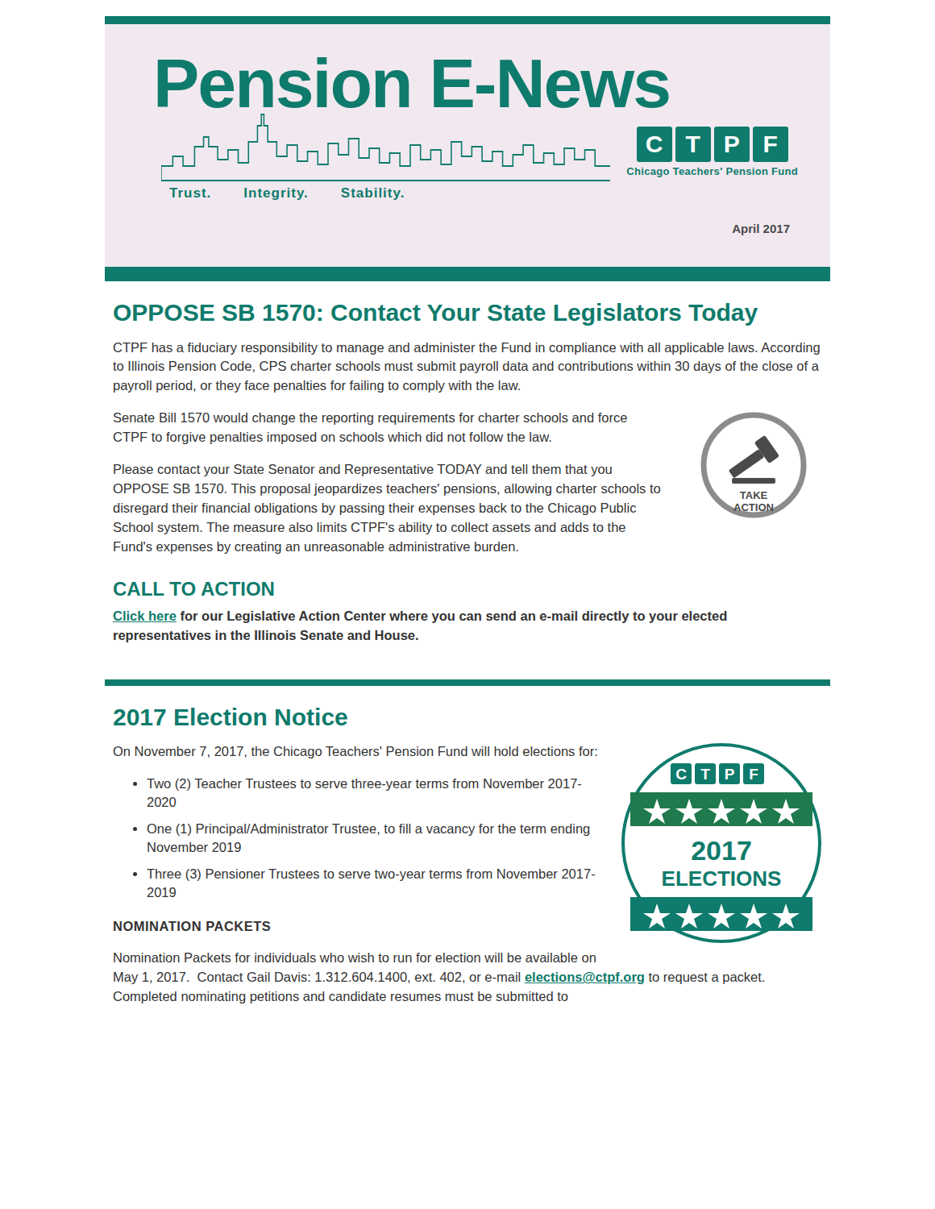Pension E-News
C
T
P
F
Chicago Teachers' Pension Fund
Trust. Integrity. Stability.
April 2017
OPPOSE SB 1570: Contact Your State Legislators Today
CTPF has a fiduciary responsibility to manage and administer the Fund in compliance with all applicable laws. According to Illinois Pension Code, CPS charter schools must submit payroll data and contributions within 30 days of the close of a payroll period, or they face penalties for failing to comply with the law.
TAKE ACTION
Senate Bill 1570 would change the reporting requirements for charter schools and force CTPF to forgive penalties imposed on schools which did not follow the law.
Please contact your State Senator and Representative TODAY and tell them that you OPPOSE SB 1570. This proposal jeopardizes teachers' pensions, allowing charter schools to disregard their financial obligations by passing their expenses back to the Chicago Public School system. The measure also limits CTPF's ability to collect assets and adds to the Fund's expenses by creating an unreasonable administrative burden.
CALL TO ACTION
Click here for our Legislative Action Center where you can send an e-mail directly to your elected representatives in the Illinois Senate and House.
2017 Election Notice
C T P F 2017 ELECTIONS
On November 7, 2017, the Chicago Teachers' Pension Fund will hold elections for:
Two (2) Teacher Trustees to serve three-year terms from November 2017-2020
One (1) Principal/Administrator Trustee, to fill a vacancy for the term ending November 2019
Three (3) Pensioner Trustees to serve two-year terms from November 2017-2019
NOMINATION PACKETS
Nomination Packets for individuals who wish to run for election will be available on May 1, 2017. Contact Gail Davis: 1.312.604.1400, ext. 402, or e-mail elections@ctpf.org to request a packet. Completed nominating petitions and candidate resumes must be submitted to